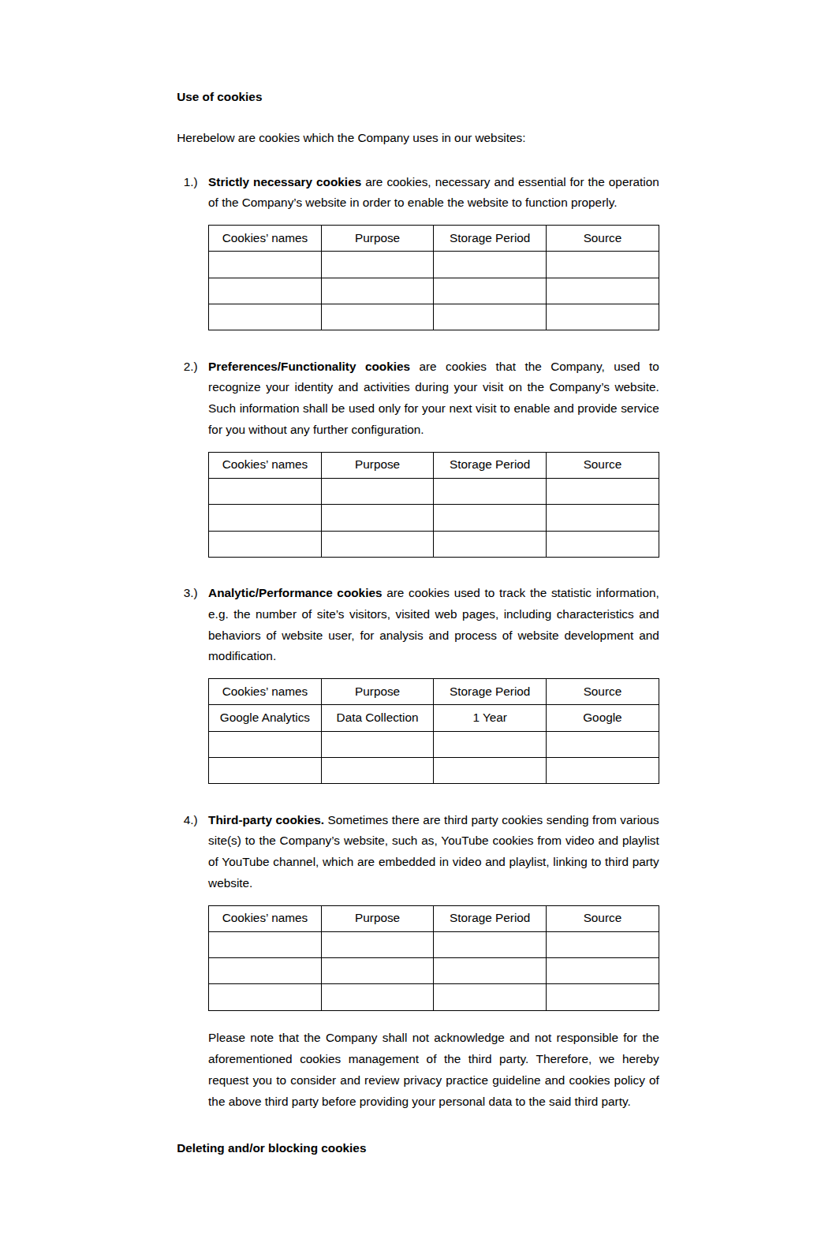Use of cookies
Herebelow are cookies which the Company uses in our websites:
1.)
Strictly necessary cookies are cookies, necessary and essential for the operation of the Company’s website in order to enable the website to function properly.
| Cookies’ names | Purpose | Storage Period | Source |
| --- | --- | --- | --- |
2.)
Preferences/Functionality cookies are cookies that the Company, used to recognize your identity and activities during your visit on the Company’s website. Such information shall be used only for your next visit to enable and provide service for you without any further configuration.
| Cookies’ names | Purpose | Storage Period | Source |
| --- | --- | --- | --- |
3.)
Analytic/Performance cookies are cookies used to track the statistic information, e.g. the number of site’s visitors, visited web pages, including characteristics and behaviors of website user, for analysis and process of website development and modification.
| Cookies’ names | Purpose | Storage Period | Source |
| --- | --- | --- | --- |
| Google Analytics | Data Collection | 1 Year | Google |
4.)
Third-party cookies. Sometimes there are third party cookies sending from various site(s) to the Company’s website, such as, YouTube cookies from video and playlist of YouTube channel, which are embedded in video and playlist, linking to third party website.
| Cookies’ names | Purpose | Storage Period | Source |
| --- | --- | --- | --- |
Please note that the Company shall not acknowledge and not responsible for the aforementioned cookies management of the third party. Therefore, we hereby request you to consider and review privacy practice guideline and cookies policy of the above third party before providing your personal data to the said third party.
Deleting and/or blocking cookies